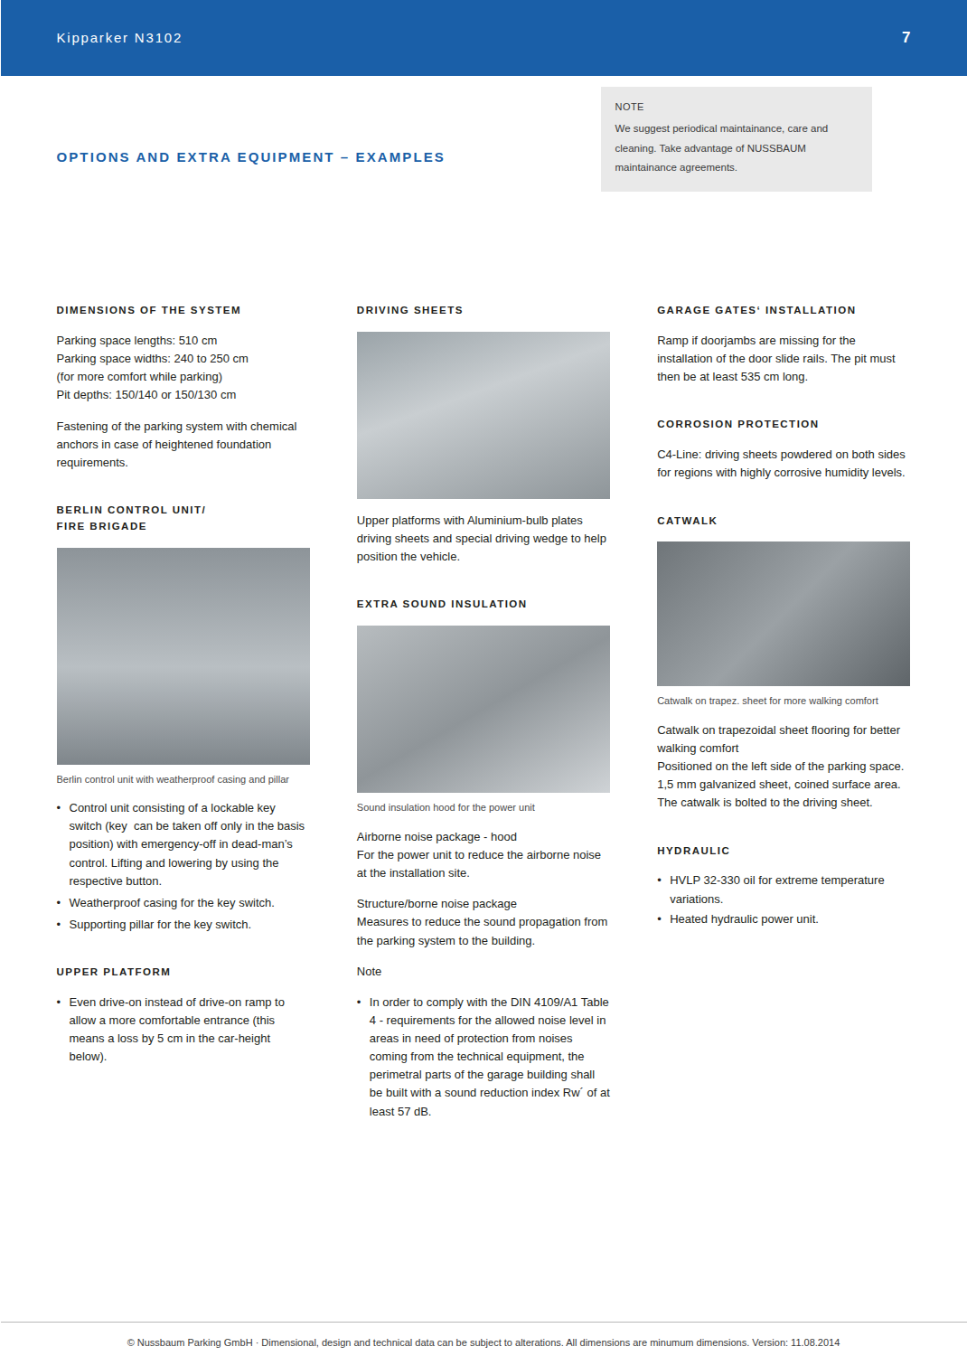Kipparker N3102
7
NOTE
We suggest periodical maintainance, care and cleaning. Take advantage of NUSSBAUM maintainance agreements.
Options and Extra Equipment – Examples
Dimensions of the System
Parking space lengths: 510 cm
Parking space widths: 240 to 250 cm
(for more comfort while parking)
Pit depths: 150/140 or 150/130 cm
Fastening of the parking system with chemical anchors in case of heightened foundation requirements.
Berlin Control Unit/
Fire Brigade
Berlin control unit with weatherproof casing and pillar
Control unit consisting of a lockable key switch (key can be taken off only in the basis position) with emergency-off in dead-man’s control. Lifting and lowering by using the respective button.
Weatherproof casing for the key switch.
Supporting pillar for the key switch.
Upper Platform
Even drive-on instead of drive-on ramp to allow a more comfortable entrance (this means a loss by 5 cm in the car-height below).
Driving Sheets
Upper platforms with Aluminium-bulb plates driving sheets and special driving wedge to help position the vehicle.
Extra Sound Insulation
Sound insulation hood for the power unit
Airborne noise package - hood
For the power unit to reduce the airborne noise at the installation site.
Structure/borne noise package
Measures to reduce the sound propagation from the parking system to the building.
Note
In order to comply with the DIN 4109/A1 Table 4 - requirements for the allowed noise level in areas in need of protection from noises coming from the technical equipment, the perimetral parts of the garage building shall be built with a sound reduction index Rw´ of at least 57 dB.
Garage Gates‘ Installation
Ramp if doorjambs are missing for the installation of the door slide rails. The pit must then be at least 535 cm long.
Corrosion Protection
C4-Line: driving sheets powdered on both sides
for regions with highly corrosive humidity levels.
Catwalk
Catwalk on trapez. sheet for more walking comfort
Catwalk on trapezoidal sheet flooring for better walking comfort
Positioned on the left side of the parking space. 1,5 mm galvanized sheet, coined surface area. The catwalk is bolted to the driving sheet.
Hydraulic
HVLP 32-330 oil for extreme temperature variations.
Heated hydraulic power unit.
© Nussbaum Parking GmbH · Dimensional, design and technical data can be subject to alterations. All dimensions are minumum dimensions. Version: 11.08.2014